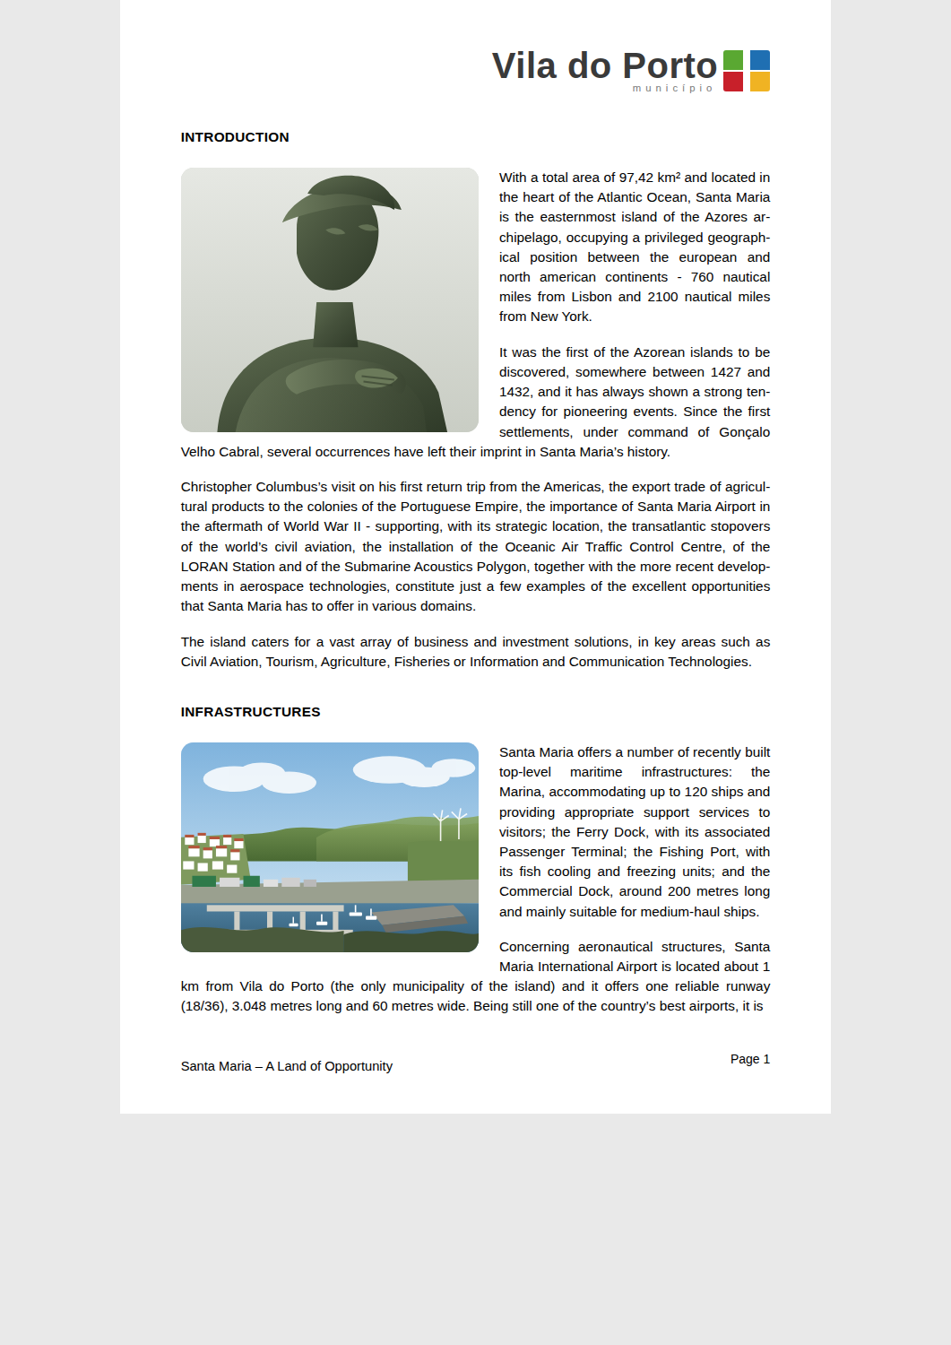Vila do Porto
município
INTRODUCTION
With a total area of 97,42 km² and located in the heart of the Atlantic Ocean, Santa Maria is the easternmost island of the Azores archipelago, occupying a privileged geographical position between the european and north american continents - 760 nautical miles from Lisbon and 2100 nautical miles from New York.
It was the first of the Azorean islands to be discovered, somewhere between 1427 and 1432, and it has always shown a strong tendency for pioneering events. Since the first settlements, under command of Gonçalo Velho Cabral, several occurrences have left their imprint in Santa Maria’s history.
Christopher Columbus’s visit on his first return trip from the Americas, the export trade of agricultural products to the colonies of the Portuguese Empire, the importance of Santa Maria Airport in the aftermath of World War II - supporting, with its strategic location, the transatlantic stopovers of the world’s civil aviation, the installation of the Oceanic Air Traffic Control Centre, of the LORAN Station and of the Submarine Acoustics Polygon, together with the more recent developments in aerospace technologies, constitute just a few examples of the excellent opportunities that Santa Maria has to offer in various domains.
The island caters for a vast array of business and investment solutions, in key areas such as Civil Aviation, Tourism, Agriculture, Fisheries or Information and Communication Technologies.
INFRASTRUCTURES
Santa Maria offers a number of recently built top-level maritime infrastructures: the Marina, accommodating up to 120 ships and providing appropriate support services to visitors; the Ferry Dock, with its associated Passenger Terminal; the Fishing Port, with its fish cooling and freezing units; and the Commercial Dock, around 200 metres long and mainly suitable for medium-haul ships.
Concerning aeronautical structures, Santa Maria International Airport is located about 1 km from Vila do Porto (the only municipality of the island) and it offers one reliable runway (18/36), 3.048 metres long and 60 metres wide. Being still one of the country’s best airports, it is
Santa Maria – A Land of Opportunity
Page 1